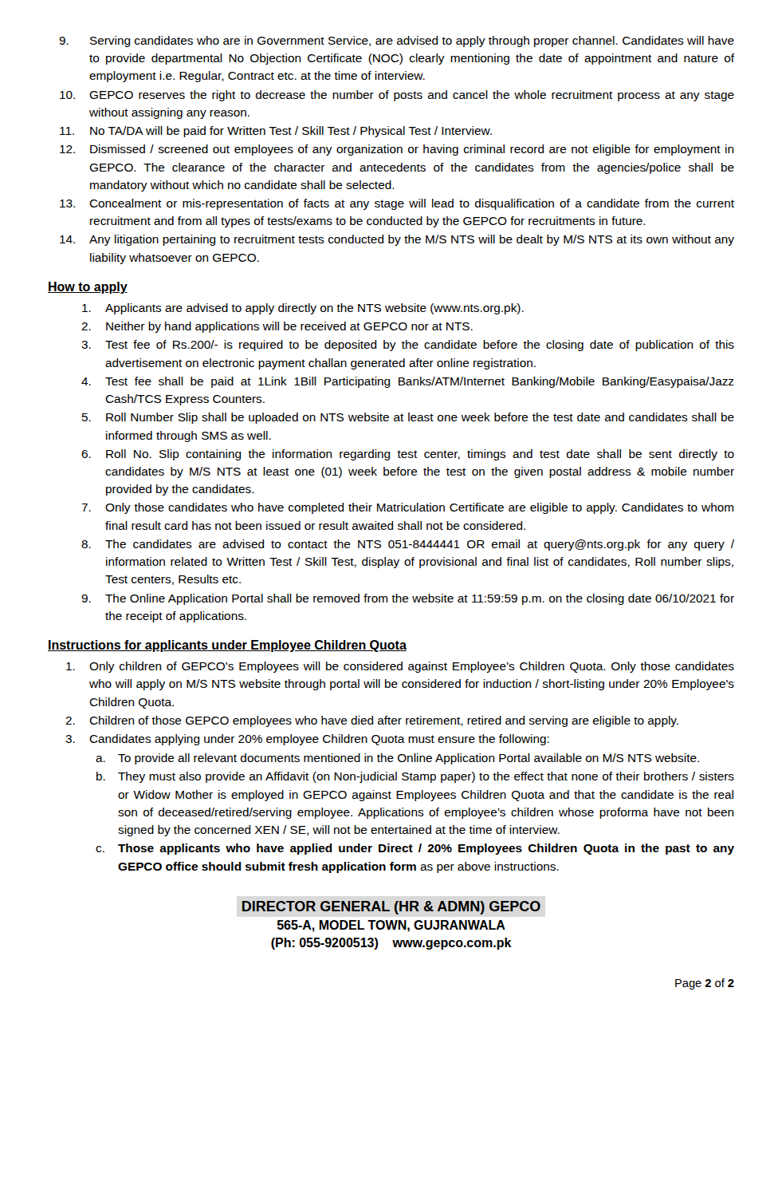Serving candidates who are in Government Service, are advised to apply through proper channel. Candidates will have to provide departmental No Objection Certificate (NOC) clearly mentioning the date of appointment and nature of employment i.e. Regular, Contract etc. at the time of interview.
GEPCO reserves the right to decrease the number of posts and cancel the whole recruitment process at any stage without assigning any reason.
No TA/DA will be paid for Written Test / Skill Test / Physical Test / Interview.
Dismissed / screened out employees of any organization or having criminal record are not eligible for employment in GEPCO. The clearance of the character and antecedents of the candidates from the agencies/police shall be mandatory without which no candidate shall be selected.
Concealment or mis-representation of facts at any stage will lead to disqualification of a candidate from the current recruitment and from all types of tests/exams to be conducted by the GEPCO for recruitments in future.
Any litigation pertaining to recruitment tests conducted by the M/S NTS will be dealt by M/S NTS at its own without any liability whatsoever on GEPCO.
How to apply
Applicants are advised to apply directly on the NTS website (www.nts.org.pk).
Neither by hand applications will be received at GEPCO nor at NTS.
Test fee of Rs.200/- is required to be deposited by the candidate before the closing date of publication of this advertisement on electronic payment challan generated after online registration.
Test fee shall be paid at 1Link 1Bill Participating Banks/ATM/Internet Banking/Mobile Banking/Easypaisa/Jazz Cash/TCS Express Counters.
Roll Number Slip shall be uploaded on NTS website at least one week before the test date and candidates shall be informed through SMS as well.
Roll No. Slip containing the information regarding test center, timings and test date shall be sent directly to candidates by M/S NTS at least one (01) week before the test on the given postal address & mobile number provided by the candidates.
Only those candidates who have completed their Matriculation Certificate are eligible to apply. Candidates to whom final result card has not been issued or result awaited shall not be considered.
The candidates are advised to contact the NTS 051-8444441 OR email at query@nts.org.pk for any query / information related to Written Test / Skill Test, display of provisional and final list of candidates, Roll number slips, Test centers, Results etc.
The Online Application Portal shall be removed from the website at 11:59:59 p.m. on the closing date 06/10/2021 for the receipt of applications.
Instructions for applicants under Employee Children Quota
Only children of GEPCO's Employees will be considered against Employee’s Children Quota. Only those candidates who will apply on M/S NTS website through portal will be considered for induction / short-listing under 20% Employee's Children Quota.
Children of those GEPCO employees who have died after retirement, retired and serving are eligible to apply.
Candidates applying under 20% employee Children Quota must ensure the following:
To provide all relevant documents mentioned in the Online Application Portal available on M/S NTS website.
They must also provide an Affidavit (on Non-judicial Stamp paper) to the effect that none of their brothers / sisters or Widow Mother is employed in GEPCO against Employees Children Quota and that the candidate is the real son of deceased/retired/serving employee. Applications of employee’s children whose proforma have not been signed by the concerned XEN / SE, will not be entertained at the time of interview.
Those applicants who have applied under Direct / 20% Employees Children Quota in the past to any GEPCO office should submit fresh application form as per above instructions.
DIRECTOR GENERAL (HR & ADMN) GEPCO
565-A, MODEL TOWN, GUJRANWALA
(Ph: 055-9200513) www.gepco.com.pk
Page 2 of 2